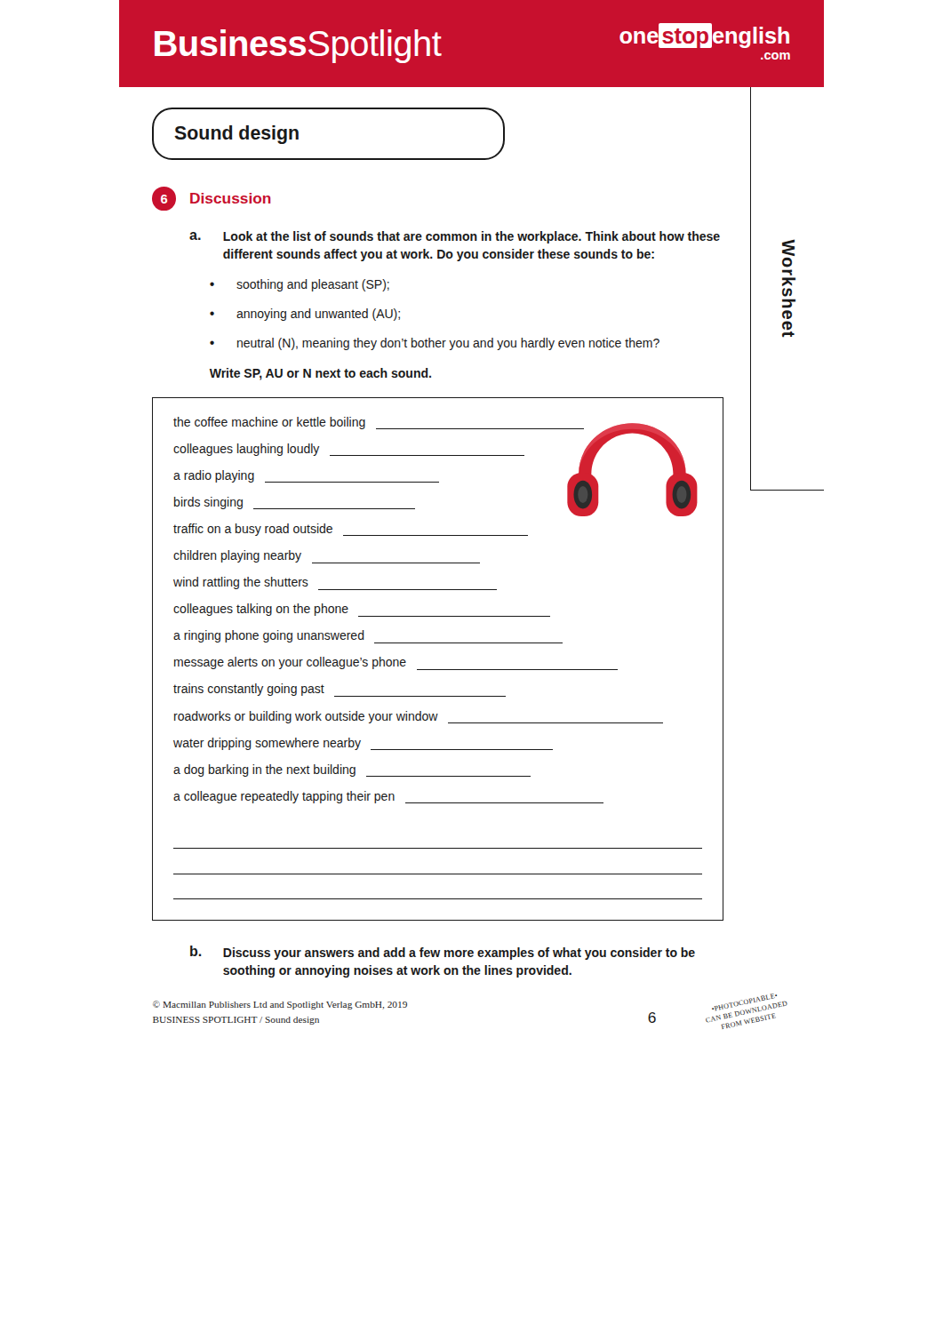BusinessSpotlight
one stop english .com
Sound design
Worksheet
6
Discussion
a.
Look at the list of sounds that are common in the workplace. Think about how these different sounds affect you at work. Do you consider these sounds to be:
soothing and pleasant (SP);
annoying and unwanted (AU);
neutral (N), meaning they don’t bother you and you hardly even notice them?
Write SP, AU or N next to each sound.
the coffee machine or kettle boiling
colleagues laughing loudly
a radio playing
birds singing
traffic on a busy road outside
children playing nearby
wind rattling the shutters
colleagues talking on the phone
a ringing phone going unanswered
message alerts on your colleague’s phone
trains constantly going past
roadworks or building work outside your window
water dripping somewhere nearby
a dog barking in the next building
a colleague repeatedly tapping their pen
b.
Discuss your answers and add a few more examples of what you consider to be soothing or annoying noises at work on the lines provided.
© Macmillan Publishers Ltd and Spotlight Verlag GmbH, 2019
BUSINESS SPOTLIGHT / Sound design
6
•PHOTOCOPIABLE•
CAN BE DOWNLOADED
FROM WEBSITE